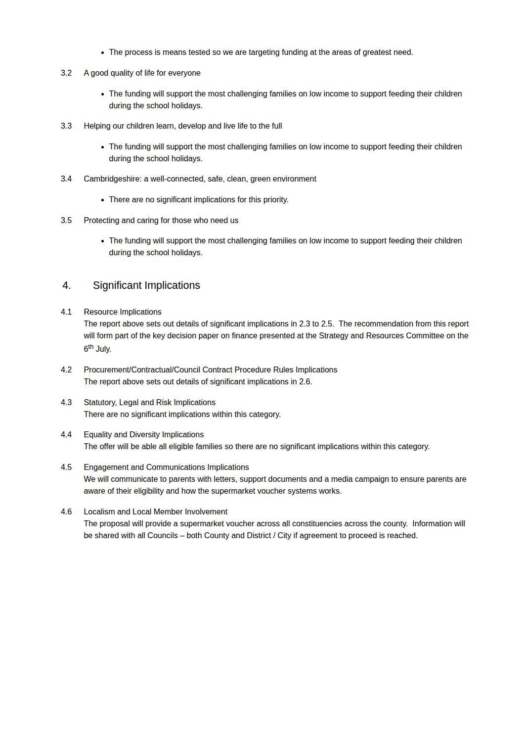The process is means tested so we are targeting funding at the areas of greatest need.
3.2
A good quality of life for everyone
The funding will support the most challenging families on low income to support feeding their children during the school holidays.
3.3
Helping our children learn, develop and live life to the full
The funding will support the most challenging families on low income to support feeding their children during the school holidays.
3.4
Cambridgeshire: a well-connected, safe, clean, green environment
There are no significant implications for this priority.
3.5
Protecting and caring for those who need us
The funding will support the most challenging families on low income to support feeding their children during the school holidays.
4. Significant Implications
4.1
Resource Implications The report above sets out details of significant implications in 2.3 to 2.5. The recommendation from this report will form part of the key decision paper on finance presented at the Strategy and Resources Committee on the 6th July.
4.2
Procurement/Contractual/Council Contract Procedure Rules Implications The report above sets out details of significant implications in 2.6.
4.3
Statutory, Legal and Risk Implications There are no significant implications within this category.
4.4
Equality and Diversity Implications The offer will be able all eligible families so there are no significant implications within this category.
4.5
Engagement and Communications Implications We will communicate to parents with letters, support documents and a media campaign to ensure parents are aware of their eligibility and how the supermarket voucher systems works.
4.6
Localism and Local Member Involvement The proposal will provide a supermarket voucher across all constituencies across the county. Information will be shared with all Councils – both County and District / City if agreement to proceed is reached.